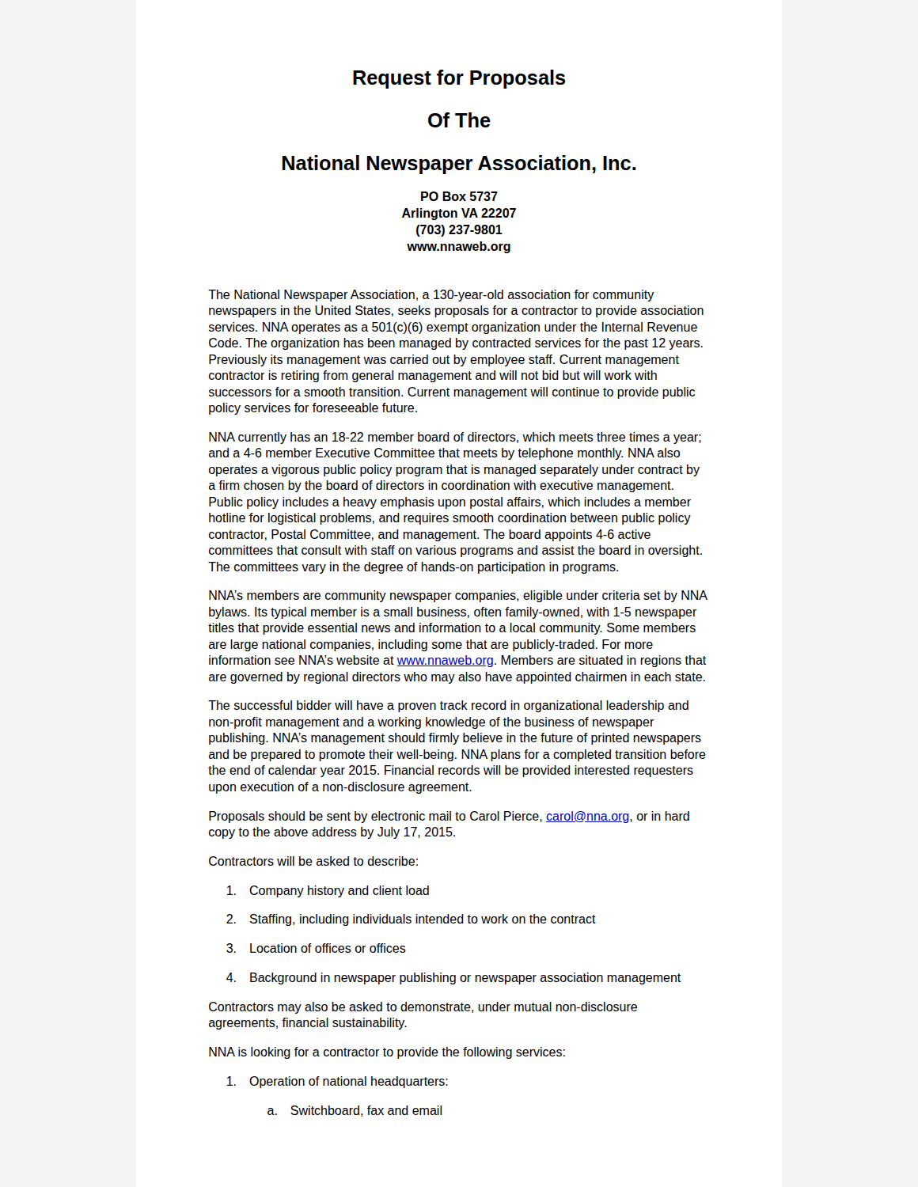Request for Proposals
Of The
National Newspaper Association, Inc.
PO Box 5737
Arlington VA 22207
(703) 237-9801
www.nnaweb.org
The National Newspaper Association, a 130-year-old association for community newspapers in the United States, seeks proposals for a contractor to provide association services. NNA operates as a 501(c)(6) exempt organization under the Internal Revenue Code. The organization has been managed by contracted services for the past 12 years. Previously its management was carried out by employee staff. Current management contractor is retiring from general management and will not bid but will work with successors for a smooth transition. Current management will continue to provide public policy services for foreseeable future.
NNA currently has an 18-22 member board of directors, which meets three times a year; and a 4-6 member Executive Committee that meets by telephone monthly. NNA also operates a vigorous public policy program that is managed separately under contract by a firm chosen by the board of directors in coordination with executive management. Public policy includes a heavy emphasis upon postal affairs, which includes a member hotline for logistical problems, and requires smooth coordination between public policy contractor, Postal Committee, and management. The board appoints 4-6 active committees that consult with staff on various programs and assist the board in oversight. The committees vary in the degree of hands-on participation in programs.
NNA’s members are community newspaper companies, eligible under criteria set by NNA bylaws. Its typical member is a small business, often family-owned, with 1-5 newspaper titles that provide essential news and information to a local community. Some members are large national companies, including some that are publicly-traded. For more information see NNA’s website at www.nnaweb.org. Members are situated in regions that are governed by regional directors who may also have appointed chairmen in each state.
The successful bidder will have a proven track record in organizational leadership and non-profit management and a working knowledge of the business of newspaper publishing. NNA’s management should firmly believe in the future of printed newspapers and be prepared to promote their well-being. NNA plans for a completed transition before the end of calendar year 2015. Financial records will be provided interested requesters upon execution of a non-disclosure agreement.
Proposals should be sent by electronic mail to Carol Pierce, carol@nna.org, or in hard copy to the above address by July 17, 2015.
Contractors will be asked to describe:
Company history and client load
Staffing, including individuals intended to work on the contract
Location of offices or offices
Background in newspaper publishing or newspaper association management
Contractors may also be asked to demonstrate, under mutual non-disclosure agreements, financial sustainability.
NNA is looking for a contractor to provide the following services:
Operation of national headquarters:
Switchboard, fax and email